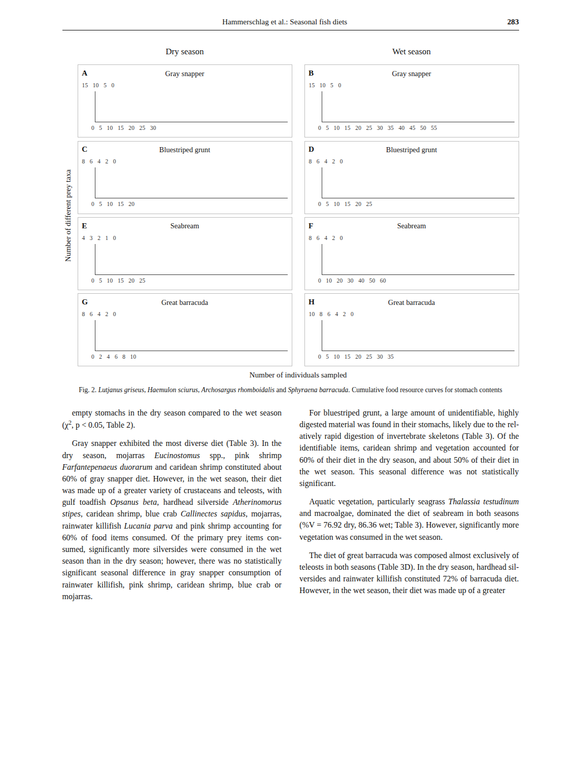Hammerschlag et al.: Seasonal fish diets 283
Number of different prey taxa
Dry season
Wet season
A
Gray snapper
15 10 5 0
0 5 10 15 20 25 30
B
Gray snapper
15 10 5 0
0 5 10 15 20 25 30 35 40 45 50 55
C
Bluestriped grunt
8 6 4 2 0
0 5 10 15 20
D
Bluestriped grunt
8 6 4 2 0
0 5 10 15 20 25
E
Seabream
4 3 2 1 0
0 5 10 15 20 25
F
Seabream
8 6 4 2 0
0 10 20 30 40 50 60
G
Great barracuda
8 6 4 2 0
0 2 4 6 8 10
H
Great barracuda
10 8 6 4 2 0
0 5 10 15 20 25 30 35
Number of individuals sampled
Fig. 2. Lutjanus griseus, Haemulon sciurus, Archosargus rhomboidalis and Sphyraena barracuda. Cumulative food resource curves for stomach contents
empty stomachs in the dry season compared to the wet season (χ2, p < 0.05, Table 2).
Gray snapper exhibited the most diverse diet (Table 3). In the dry season, mojarras Eucinostomus spp., pink shrimp Farfantepenaeus duorarum and caridean shrimp constituted about 60% of gray snapper diet. However, in the wet season, their diet was made up of a greater variety of crustaceans and teleosts, with gulf toadfish Opsanus beta, hardhead silverside Atherinomorus stipes, caridean shrimp, blue crab Callinectes sapidus, mojarras, rainwater killifish Lucania parva and pink shrimp accounting for 60% of food items consumed. Of the primary prey items consumed, significantly more silversides were consumed in the wet season than in the dry season; however, there was no statistically significant seasonal difference in gray snapper consumption of rainwater killifish, pink shrimp, caridean shrimp, blue crab or mojarras.
For bluestriped grunt, a large amount of unidentifiable, highly digested material was found in their stomachs, likely due to the relatively rapid digestion of invertebrate skeletons (Table 3). Of the identifiable items, caridean shrimp and vegetation accounted for 60% of their diet in the dry season, and about 50% of their diet in the wet season. This seasonal difference was not statistically significant.
Aquatic vegetation, particularly seagrass Thalassia testudinum and macroalgae, dominated the diet of seabream in both seasons (%V = 76.92 dry, 86.36 wet; Table 3). However, significantly more vegetation was consumed in the wet season.
The diet of great barracuda was composed almost exclusively of teleosts in both seasons (Table 3D). In the dry season, hardhead silversides and rainwater killifish constituted 72% of barracuda diet. However, in the wet season, their diet was made up of a greater